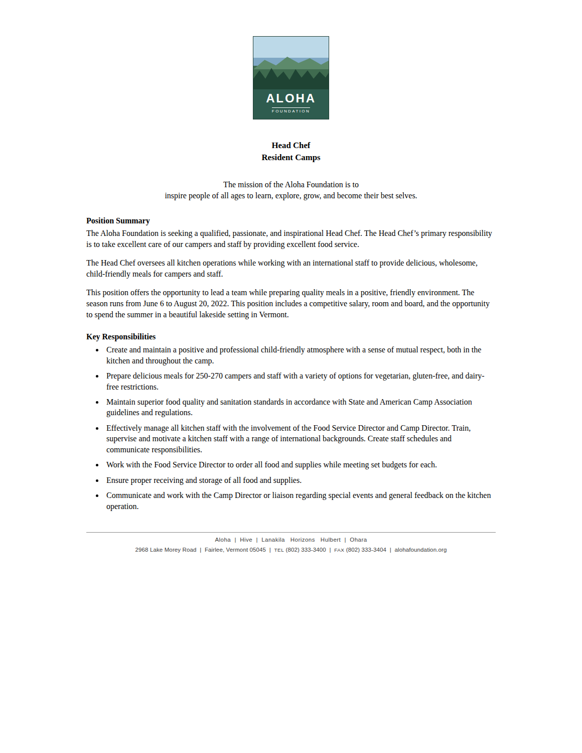ALOHA
FOUNDATION
Head Chef
Resident Camps
The mission of the Aloha Foundation is to
inspire people of all ages to learn, explore, grow, and become their best selves.
Position Summary
The Aloha Foundation is seeking a qualified, passionate, and inspirational Head Chef. The Head Chef’s primary responsibility is to take excellent care of our campers and staff by providing excellent food service.
The Head Chef oversees all kitchen operations while working with an international staff to provide delicious, wholesome, child-friendly meals for campers and staff.
This position offers the opportunity to lead a team while preparing quality meals in a positive, friendly environment. The season runs from June 6 to August 20, 2022. This position includes a competitive salary, room and board, and the opportunity to spend the summer in a beautiful lakeside setting in Vermont.
Key Responsibilities
Create and maintain a positive and professional child-friendly atmosphere with a sense of mutual respect, both in the kitchen and throughout the camp.
Prepare delicious meals for 250-270 campers and staff with a variety of options for vegetarian, gluten-free, and dairy-free restrictions.
Maintain superior food quality and sanitation standards in accordance with State and American Camp Association guidelines and regulations.
Effectively manage all kitchen staff with the involvement of the Food Service Director and Camp Director. Train, supervise and motivate a kitchen staff with a range of international backgrounds. Create staff schedules and communicate responsibilities.
Work with the Food Service Director to order all food and supplies while meeting set budgets for each.
Ensure proper receiving and storage of all food and supplies.
Communicate and work with the Camp Director or liaison regarding special events and general feedback on the kitchen operation.
Aloha | Hive | Lanakila Horizons Hulbert | Ohara
2968 Lake Morey Road | Fairlee, Vermont 05045 | TEL (802) 333-3400 | FAX (802) 333-3404 | alohafoundation.org